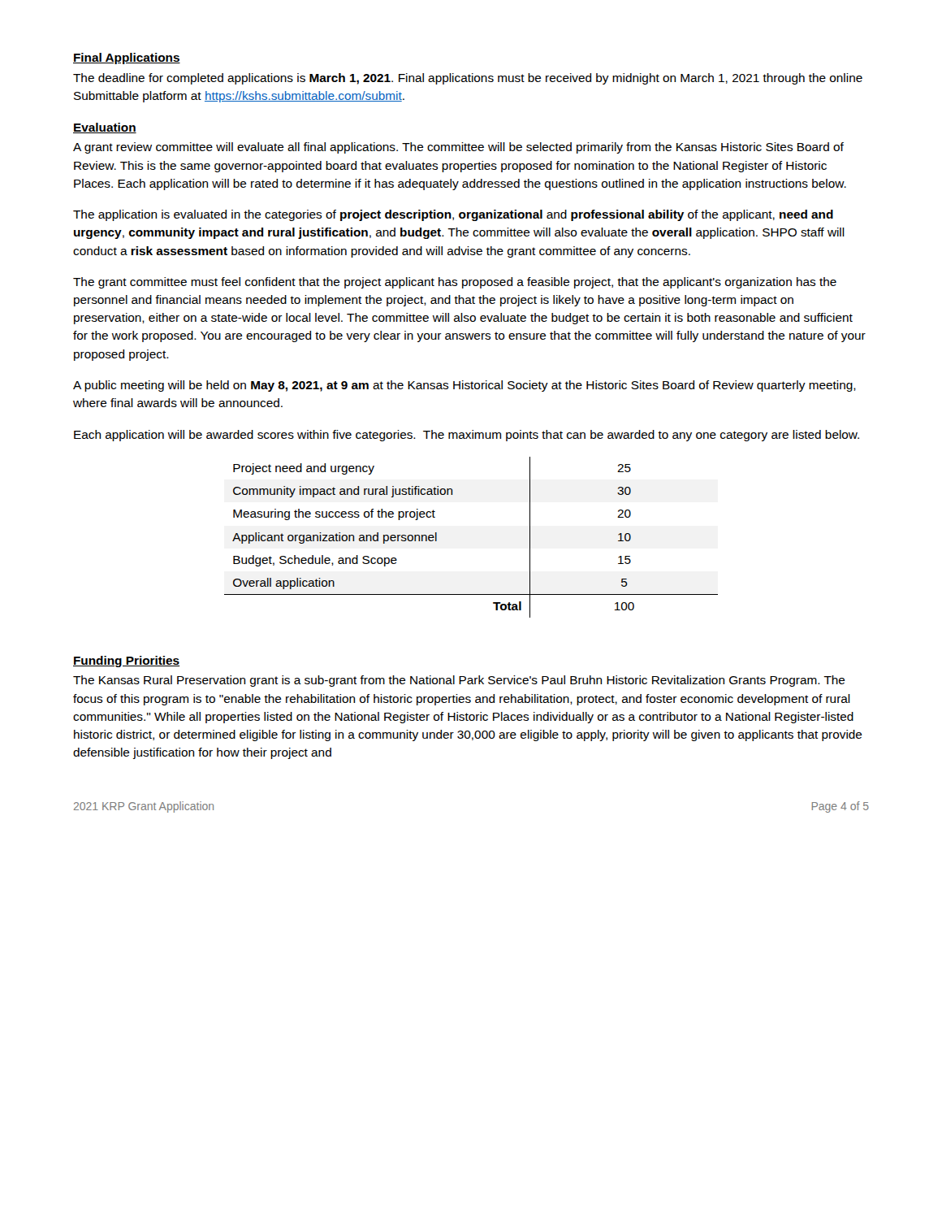Final Applications
The deadline for completed applications is March 1, 2021. Final applications must be received by midnight on March 1, 2021 through the online Submittable platform at https://kshs.submittable.com/submit.
Evaluation
A grant review committee will evaluate all final applications. The committee will be selected primarily from the Kansas Historic Sites Board of Review. This is the same governor-appointed board that evaluates properties proposed for nomination to the National Register of Historic Places. Each application will be rated to determine if it has adequately addressed the questions outlined in the application instructions below.
The application is evaluated in the categories of project description, organizational and professional ability of the applicant, need and urgency, community impact and rural justification, and budget. The committee will also evaluate the overall application. SHPO staff will conduct a risk assessment based on information provided and will advise the grant committee of any concerns.
The grant committee must feel confident that the project applicant has proposed a feasible project, that the applicant's organization has the personnel and financial means needed to implement the project, and that the project is likely to have a positive long-term impact on preservation, either on a state-wide or local level. The committee will also evaluate the budget to be certain it is both reasonable and sufficient for the work proposed. You are encouraged to be very clear in your answers to ensure that the committee will fully understand the nature of your proposed project.
A public meeting will be held on May 8, 2021, at 9 am at the Kansas Historical Society at the Historic Sites Board of Review quarterly meeting, where final awards will be announced.
Each application will be awarded scores within five categories. The maximum points that can be awarded to any one category are listed below.
| Project need and urgency | 25 |
| Community impact and rural justification | 30 |
| Measuring the success of the project | 20 |
| Applicant organization and personnel | 10 |
| Budget, Schedule, and Scope | 15 |
| Overall application | 5 |
| Total | 100 |
Funding Priorities
The Kansas Rural Preservation grant is a sub-grant from the National Park Service's Paul Bruhn Historic Revitalization Grants Program. The focus of this program is to "enable the rehabilitation of historic properties and rehabilitation, protect, and foster economic development of rural communities." While all properties listed on the National Register of Historic Places individually or as a contributor to a National Register-listed historic district, or determined eligible for listing in a community under 30,000 are eligible to apply, priority will be given to applicants that provide defensible justification for how their project and
2021 KRP Grant Application Page 4 of 5